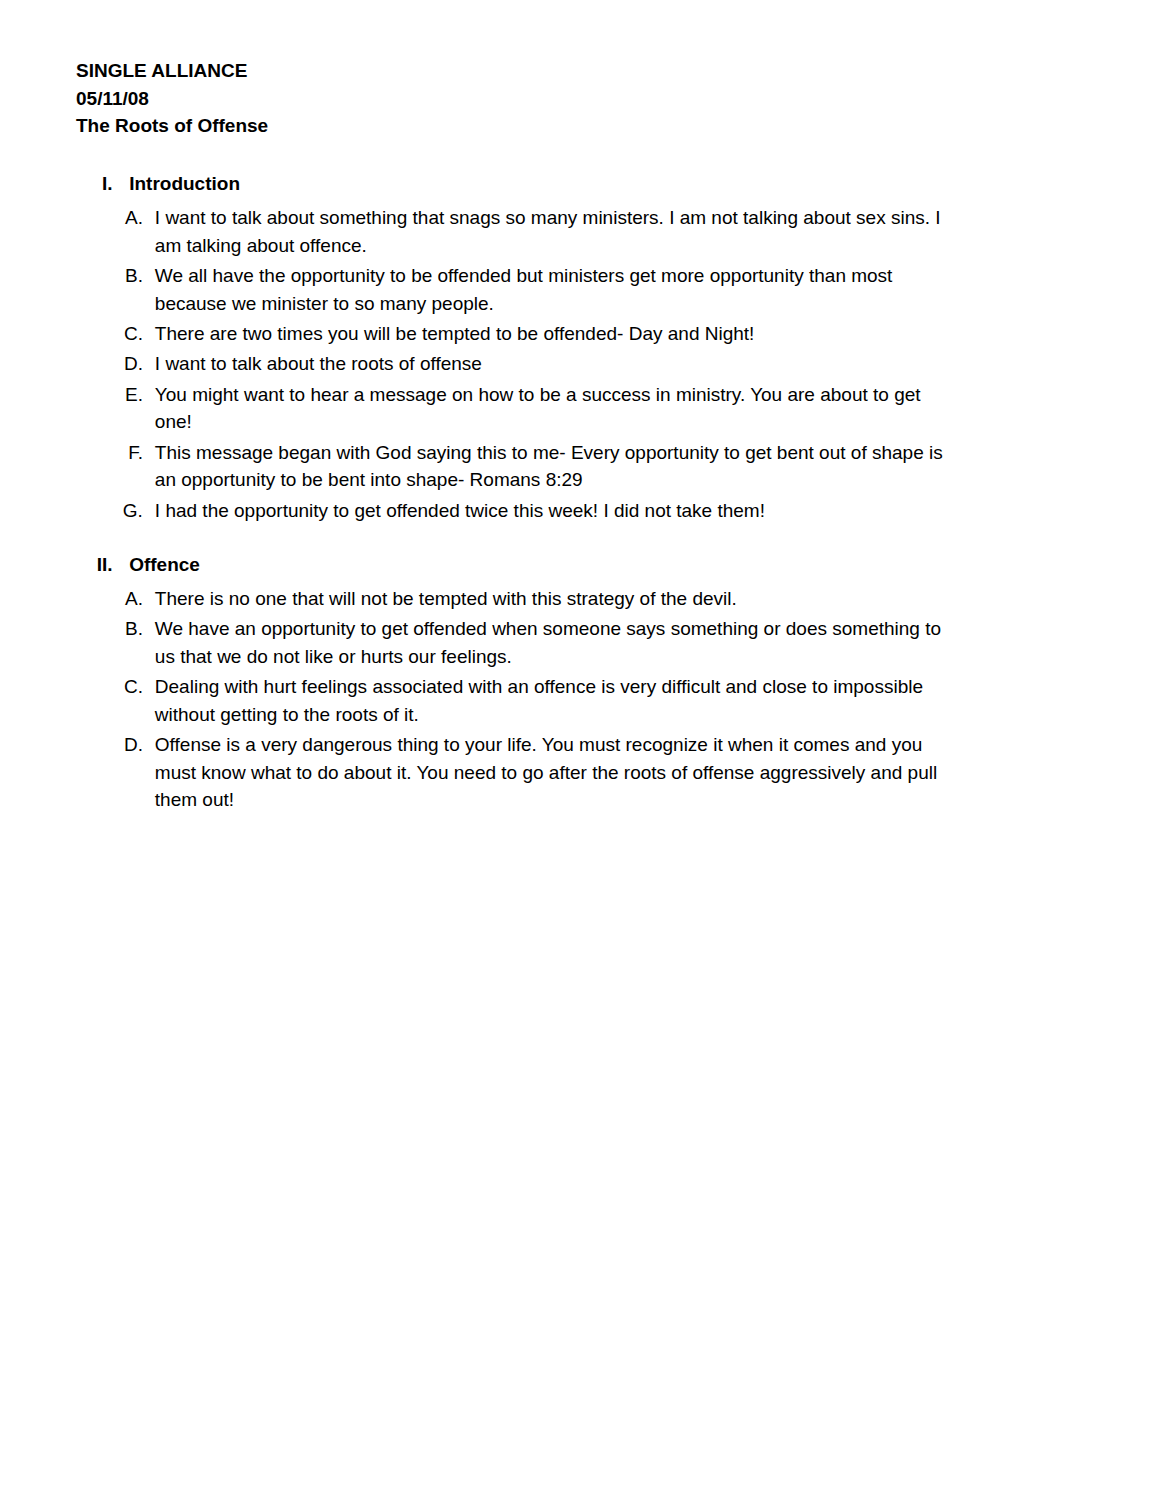SINGLE ALLIANCE
05/11/08
The Roots of Offense
Introduction
I want to talk about something that snags so many ministers. I am not talking about sex sins. I am talking about offence.
We all have the opportunity to be offended but ministers get more opportunity than most because we minister to so many people.
There are two times you will be tempted to be offended- Day and Night!
I want to talk about the roots of offense
You might want to hear a message on how to be a success in ministry. You are about to get one!
This message began with God saying this to me- Every opportunity to get bent out of shape is an opportunity to be bent into shape- Romans 8:29
I had the opportunity to get offended twice this week! I did not take them!
Offence
There is no one that will not be tempted with this strategy of the devil.
We have an opportunity to get offended when someone says something or does something to us that we do not like or hurts our feelings.
Dealing with hurt feelings associated with an offence is very difficult and close to impossible without getting to the roots of it.
Offense is a very dangerous thing to your life. You must recognize it when it comes and you must know what to do about it. You need to go after the roots of offense aggressively and pull them out!